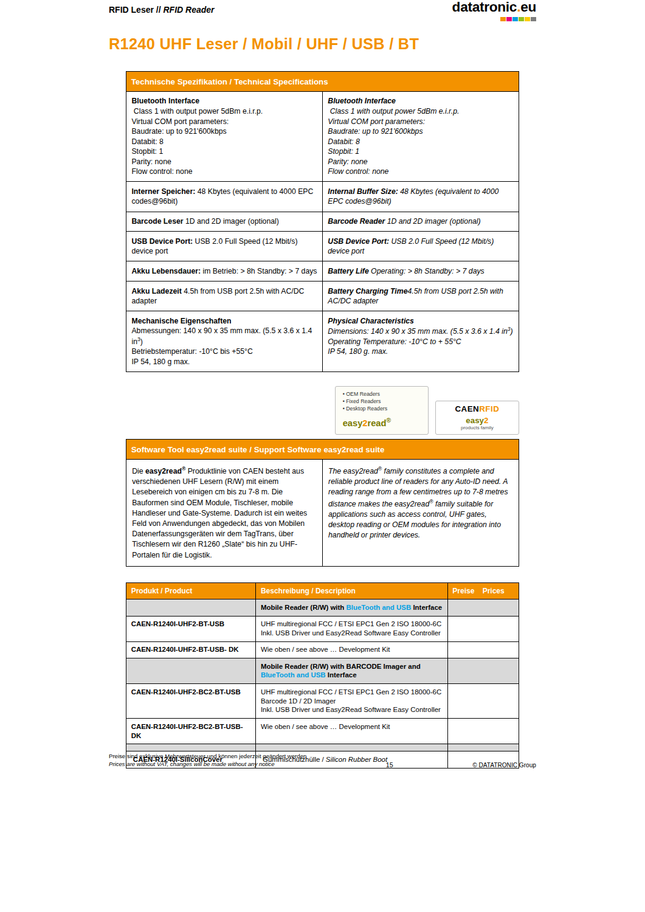RFID Leser // RFID Reader
datatronic. eu
R1240 UHF Leser / Mobil / UHF / USB / BT
| Technische Spezifikation / Technical Specifications |
| --- |
| Bluetooth Interface Class 1 with output power 5dBm e.i.r.p. Virtual COM port parameters: Baudrate: up to 921'600kbps Databit: 8 Stopbit: 1 Parity: none Flow control: none | Bluetooth Interface Class 1 with output power 5dBm e.i.r.p. Virtual COM port parameters: Baudrate: up to 921'600kbps Databit: 8 Stopbit: 1 Parity: none Flow control: none |
| Interner Speicher: 48 Kbytes (equivalent to 4000 EPC codes@96bit) | Internal Buffer Size: 48 Kbytes (equivalent to 4000 EPC codes@96bit) |
| Barcode Leser 1D and 2D imager (optional) | Barcode Reader 1D and 2D imager (optional) |
| USB Device Port: USB 2.0 Full Speed (12 Mbit/s) device port | USB Device Port: USB 2.0 Full Speed (12 Mbit/s) device port |
| Akku Lebensdauer: im Betrieb: > 8h Standby: > 7 days | Battery Life Operating: > 8h Standby: > 7 days |
| Akku Ladezeit 4.5h from USB port 2.5h with AC/DC adapter | Battery Charging Time 4.5h from USB port 2.5h with AC/DC adapter |
| Mechanische Eigenschaften Abmessungen: 140 x 90 x 35 mm max. (5.5 x 3.6 x 1.4 in 3 ) Betriebstemperatur: -10°C bis +55°C IP 54, 180 g max. | Physical Characteristics Dimensions: 140 x 90 x 35 mm max. (5.5 x 3.6 x 1.4 in 3 ) Operating Temperature: -10°C to + 55°C IP 54, 180 g. max. |
• OEM Readers
• Fixed Readers
• Desktop Readers
easy2read®
CAENRFID
easy2
products family
| Software Tool easy2read suite / Support Software easy2read suite |
| --- |
| Die easy2read ® Produktlinie von CAEN besteht aus verschiedenen UHF Lesern (R/W) mit einem Lesebereich von einigen cm bis zu 7-8 m. Die Bauformen sind OEM Module, Tischleser, mobile Handleser und Gate-Systeme. Dadurch ist ein weites Feld von Anwendungen abgedeckt, das von Mobilen Datenerfassungsgeräten wir dem TagTrans, über Tischlesern wir den R1260 „Slate“ bis hin zu UHF-Portalen für die Logistik. | The easy2read ® family constitutes a complete and reliable product line of readers for any Auto-ID need. A reading range from a few centimetres up to 7-8 metres distance makes the easy2read ® family suitable for applications such as access control, UHF gates, desktop reading or OEM modules for integration into handheld or printer devices. |
| Produkt / Product | Beschreibung / Description | Preise Prices |
| --- | --- | --- |
| | Mobile Reader (R/W) with BlueTooth and USB Interface | |
| CAEN-R1240I-UHF2-BT-USB | UHF multiregional FCC / ETSI EPC1 Gen 2 ISO 18000-6C Inkl. USB Driver und Easy2Read Software Easy Controller | |
| CAEN-R1240I-UHF2-BT-USB- DK | Wie oben / see above … Development Kit | |
| | Mobile Reader (R/W) with BARCODE Imager and BlueTooth and USB Interface | |
| CAEN-R1240I-UHF2-BC2-BT-USB | UHF multiregional FCC / ETSI EPC1 Gen 2 ISO 18000-6C Barcode 1D / 2D Imager Inkl. USB Driver und Easy2Read Software Easy Controller | |
| CAEN-R1240I-UHF2-BC2-BT-USB-DK | Wie oben / see above … Development Kit | |
| CAEN-R1240I-SiliconCover | Gummischutzhülle / Silicon Rubber Boot | |
Preise sind exklusive Mehrwertsteuer und können jederzeit geändert werden
Prices are without VAT, changes will be made without any notice
15
© DATATRONIC Group